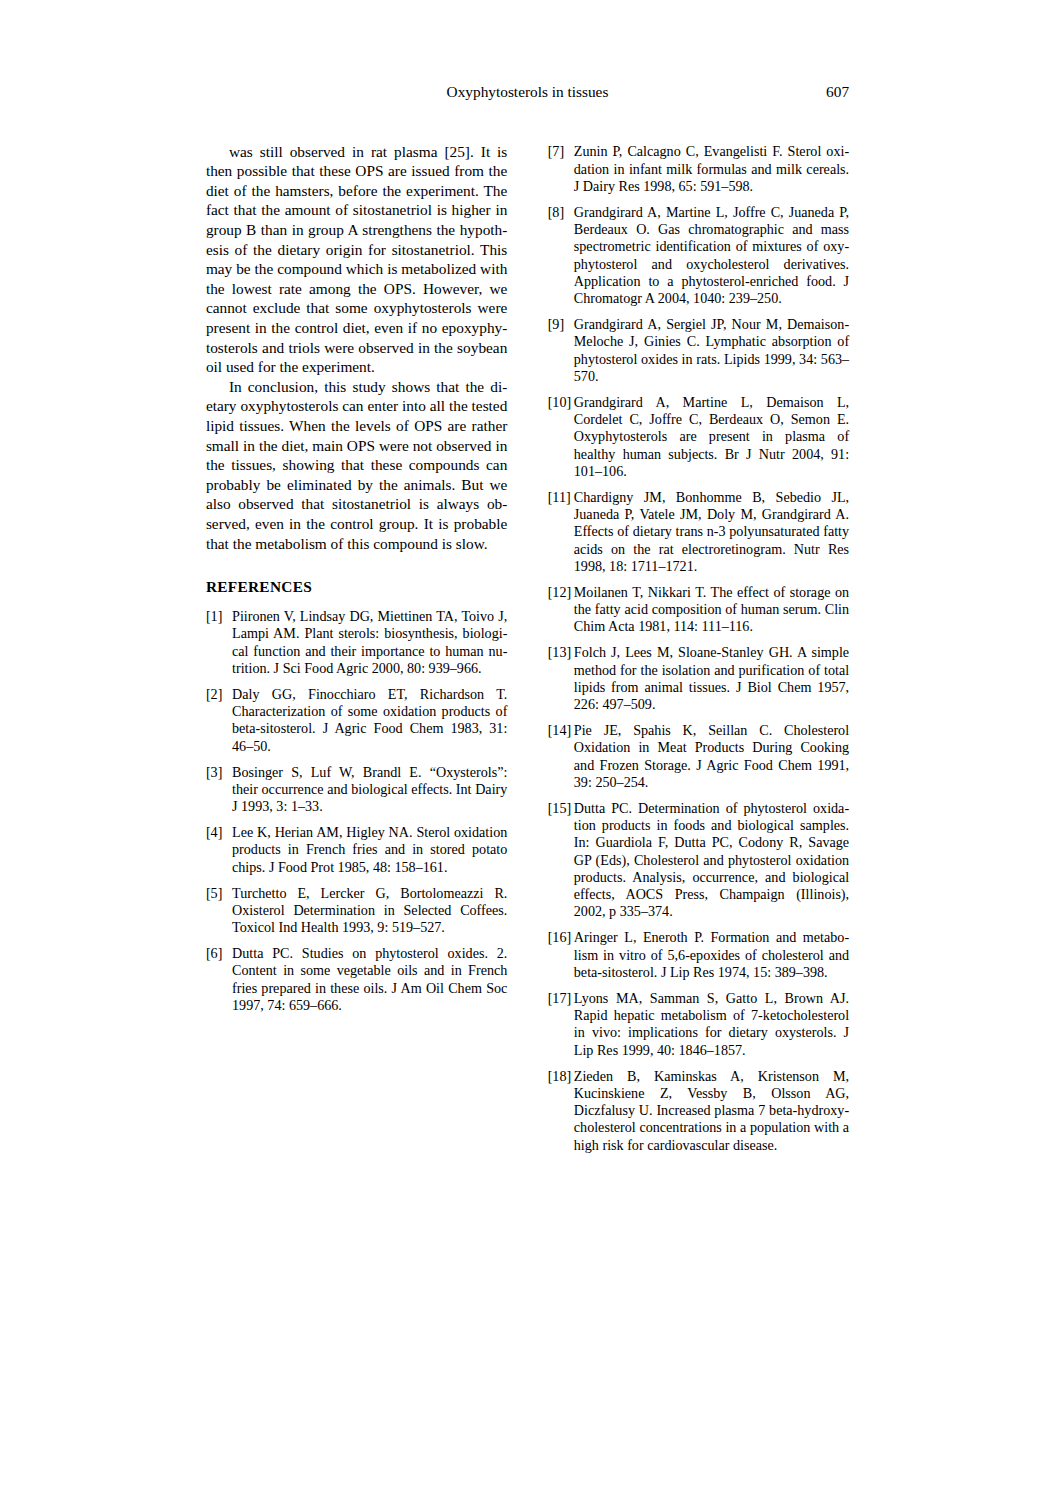Oxyphytosterols in tissues 607
was still observed in rat plasma [25]. It is then possible that these OPS are issued from the diet of the hamsters, before the experiment. The fact that the amount of sitostanetriol is higher in group B than in group A strengthens the hypothesis of the dietary origin for sitostanetriol. This may be the compound which is metabolized with the lowest rate among the OPS. However, we cannot exclude that some oxyphytosterols were present in the control diet, even if no epoxyphytosterols and triols were observed in the soybean oil used for the experiment.
In conclusion, this study shows that the dietary oxyphytosterols can enter into all the tested lipid tissues. When the levels of OPS are rather small in the diet, main OPS were not observed in the tissues, showing that these compounds can probably be eliminated by the animals. But we also observed that sitostanetriol is always observed, even in the control group. It is probable that the metabolism of this compound is slow.
REFERENCES
[1] Piironen V, Lindsay DG, Miettinen TA, Toivo J, Lampi AM. Plant sterols: biosynthesis, biological function and their importance to human nutrition. J Sci Food Agric 2000, 80: 939–966.
[2] Daly GG, Finocchiaro ET, Richardson T. Characterization of some oxidation products of beta-sitosterol. J Agric Food Chem 1983, 31: 46–50.
[3] Bosinger S, Luf W, Brandl E. “Oxysterols”: their occurrence and biological effects. Int Dairy J 1993, 3: 1–33.
[4] Lee K, Herian AM, Higley NA. Sterol oxidation products in French fries and in stored potato chips. J Food Prot 1985, 48: 158–161.
[5] Turchetto E, Lercker G, Bortolomeazzi R. Oxisterol Determination in Selected Coffees. Toxicol Ind Health 1993, 9: 519–527.
[6] Dutta PC. Studies on phytosterol oxides. 2. Content in some vegetable oils and in French fries prepared in these oils. J Am Oil Chem Soc 1997, 74: 659–666.
[7] Zunin P, Calcagno C, Evangelisti F. Sterol oxidation in infant milk formulas and milk cereals. J Dairy Res 1998, 65: 591–598.
[8] Grandgirard A, Martine L, Joffre C, Juaneda P, Berdeaux O. Gas chromatographic and mass spectrometric identification of mixtures of oxyphytosterol and oxycholesterol derivatives. Application to a phytosterol-enriched food. J Chromatogr A 2004, 1040: 239–250.
[9] Grandgirard A, Sergiel JP, Nour M, Demaison-Meloche J, Ginies C. Lymphatic absorption of phytosterol oxides in rats. Lipids 1999, 34: 563–570.
[10] Grandgirard A, Martine L, Demaison L, Cordelet C, Joffre C, Berdeaux O, Semon E. Oxyphytosterols are present in plasma of healthy human subjects. Br J Nutr 2004, 91: 101–106.
[11] Chardigny JM, Bonhomme B, Sebedio JL, Juaneda P, Vatele JM, Doly M, Grandgirard A. Effects of dietary trans n-3 polyunsaturated fatty acids on the rat electroretinogram. Nutr Res 1998, 18: 1711–1721.
[12] Moilanen T, Nikkari T. The effect of storage on the fatty acid composition of human serum. Clin Chim Acta 1981, 114: 111–116.
[13] Folch J, Lees M, Sloane-Stanley GH. A simple method for the isolation and purification of total lipids from animal tissues. J Biol Chem 1957, 226: 497–509.
[14] Pie JE, Spahis K, Seillan C. Cholesterol Oxidation in Meat Products During Cooking and Frozen Storage. J Agric Food Chem 1991, 39: 250–254.
[15] Dutta PC. Determination of phytosterol oxidation products in foods and biological samples. In: Guardiola F, Dutta PC, Codony R, Savage GP (Eds), Cholesterol and phytosterol oxidation products. Analysis, occurrence, and biological effects, AOCS Press, Champaign (Illinois), 2002, p 335–374.
[16] Aringer L, Eneroth P. Formation and metabolism in vitro of 5,6-epoxides of cholesterol and beta-sitosterol. J Lip Res 1974, 15: 389–398.
[17] Lyons MA, Samman S, Gatto L, Brown AJ. Rapid hepatic metabolism of 7-ketocholesterol in vivo: implications for dietary oxysterols. J Lip Res 1999, 40: 1846–1857.
[18] Zieden B, Kaminskas A, Kristenson M, Kucinskiene Z, Vessby B, Olsson AG, Diczfalusy U. Increased plasma 7 beta-hydroxycholesterol concentrations in a population with a high risk for cardiovascular disease.